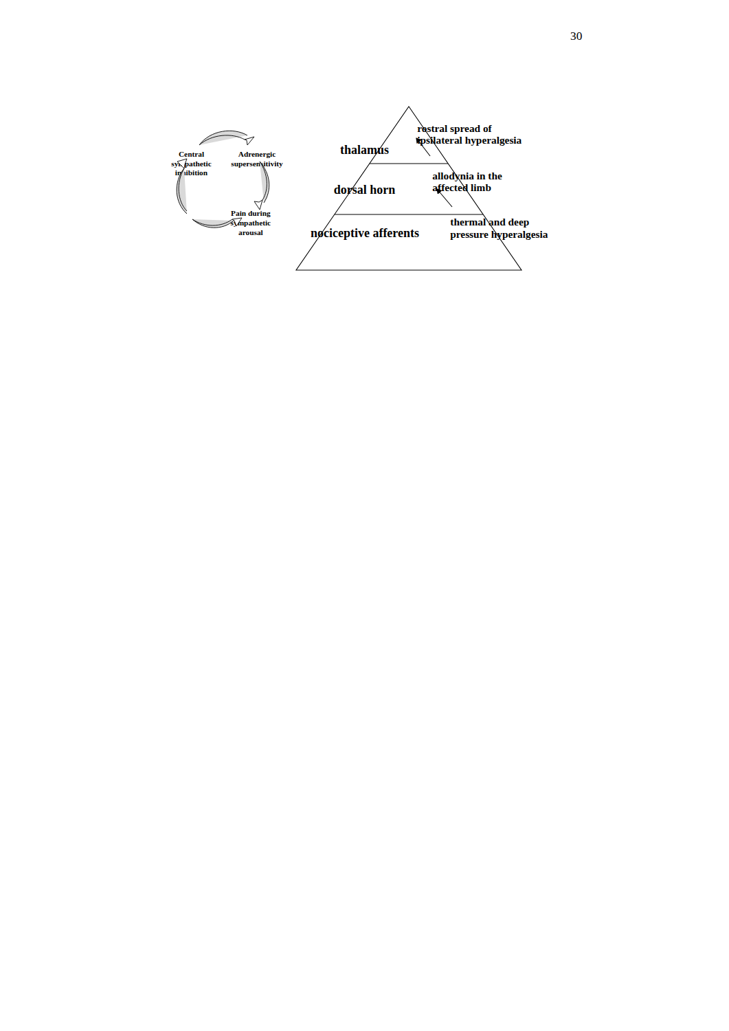30
thalamus
dorsal horn
nociceptive afferents
rostral spread of
ipsilateral hyperalgesia
allodynia in the
affected limb
thermal and deep
pressure hyperalgesia
Central
sympathetic
inhibition
Adrenergic
supersensitivity
Pain during
sympathetic
arousal